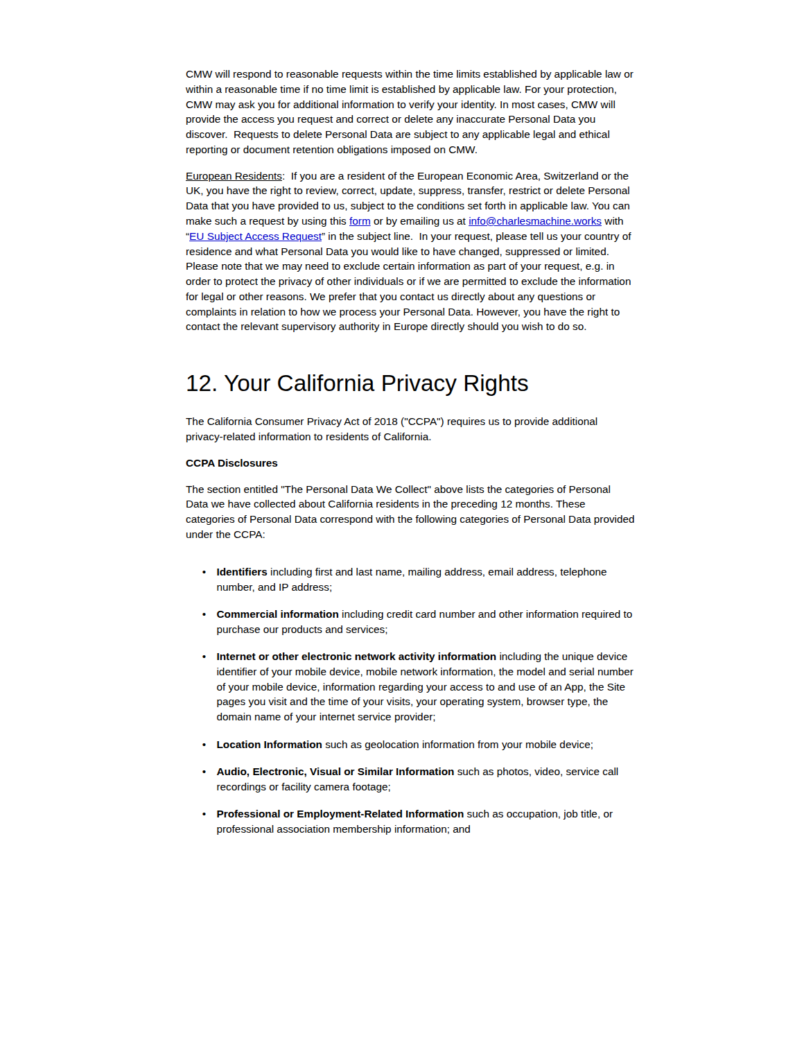CMW will respond to reasonable requests within the time limits established by applicable law or within a reasonable time if no time limit is established by applicable law. For your protection, CMW may ask you for additional information to verify your identity. In most cases, CMW will provide the access you request and correct or delete any inaccurate Personal Data you discover. Requests to delete Personal Data are subject to any applicable legal and ethical reporting or document retention obligations imposed on CMW.
European Residents: If you are a resident of the European Economic Area, Switzerland or the UK, you have the right to review, correct, update, suppress, transfer, restrict or delete Personal Data that you have provided to us, subject to the conditions set forth in applicable law. You can make such a request by using this form or by emailing us at info@charlesmachine.works with “EU Subject Access Request” in the subject line. In your request, please tell us your country of residence and what Personal Data you would like to have changed, suppressed or limited. Please note that we may need to exclude certain information as part of your request, e.g. in order to protect the privacy of other individuals or if we are permitted to exclude the information for legal or other reasons. We prefer that you contact us directly about any questions or complaints in relation to how we process your Personal Data. However, you have the right to contact the relevant supervisory authority in Europe directly should you wish to do so.
12. Your California Privacy Rights
The California Consumer Privacy Act of 2018 ("CCPA") requires us to provide additional privacy-related information to residents of California.
CCPA Disclosures
The section entitled "The Personal Data We Collect" above lists the categories of Personal Data we have collected about California residents in the preceding 12 months. These categories of Personal Data correspond with the following categories of Personal Data provided under the CCPA:
Identifiers including first and last name, mailing address, email address, telephone number, and IP address;
Commercial information including credit card number and other information required to purchase our products and services;
Internet or other electronic network activity information including the unique device identifier of your mobile device, mobile network information, the model and serial number of your mobile device, information regarding your access to and use of an App, the Site pages you visit and the time of your visits, your operating system, browser type, the domain name of your internet service provider;
Location Information such as geolocation information from your mobile device;
Audio, Electronic, Visual or Similar Information such as photos, video, service call recordings or facility camera footage;
Professional or Employment-Related Information such as occupation, job title, or professional association membership information; and